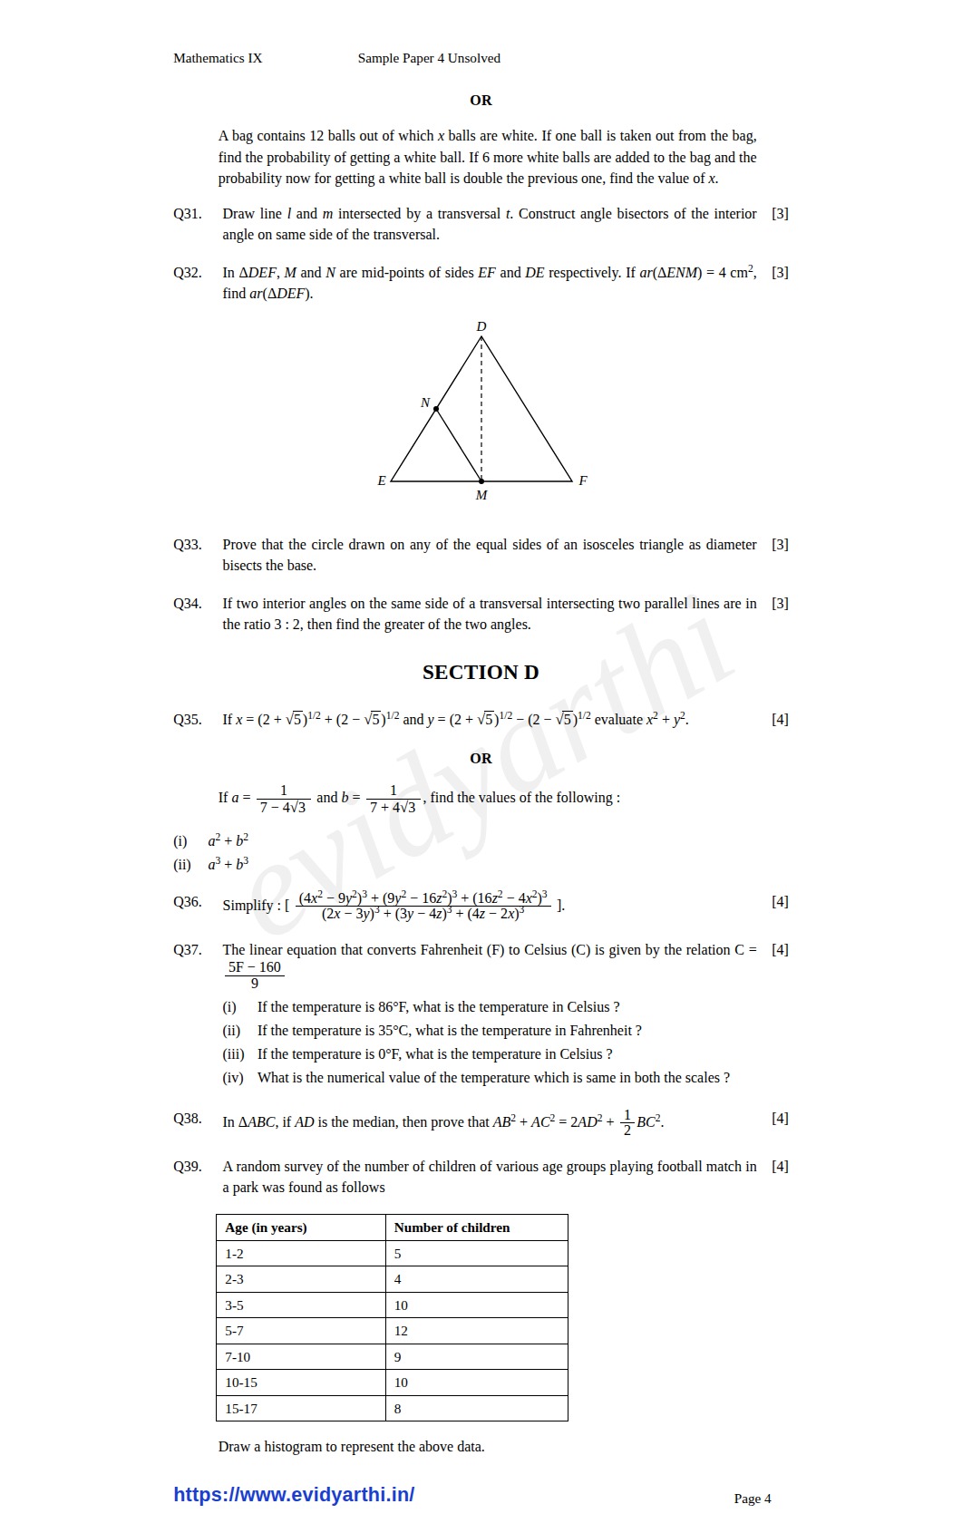evidyarthi
Mathematics IX
Sample Paper 4 Unsolved
OR
A bag contains 12 balls out of which x balls are white. If one ball is taken out from the bag, find the probability of getting a white ball. If 6 more white balls are added to the bag and the probability now for getting a white ball is double the previous one, find the value of x.
Q31.
Draw line l and m intersected by a transversal t. Construct angle bisectors of the interior angle on same side of the transversal.
[3]
Q32.
In ΔDEF, M and N are mid-points of sides EF and DE respectively. If ar(ΔENM) = 4 cm2, find ar(ΔDEF).
[3]
D N E M F
Q33.
Prove that the circle drawn on any of the equal sides of an isosceles triangle as diameter bisects the base.
[3]
Q34.
If two interior angles on the same side of a transversal intersecting two parallel lines are in the ratio 3 : 2, then find the greater of the two angles.
[3]
SECTION D
Q35.
If x = (2 + √5)1/2 + (2 − √5)1/2 and y = (2 + √5)1/2 − (2 − √5)1/2 evaluate x2 + y2.
[4]
OR
If a = 17 − 4√3 and b = 17 + 4√3, find the values of the following :
(i) a2 + b2
(ii) a3 + b3
Q36.
Simplify : [ (4x2 − 9y2)3 + (9y2 − 16z2)3 + (16z2 − 4x2)3(2x − 3y)3 + (3y − 4z)3 + (4z − 2x)3 ].
[4]
Q37.
The linear equation that converts Fahrenheit (F) to Celsius (C) is given by the relation C = 5F − 1609
(i) If the temperature is 86°F, what is the temperature in Celsius ?
(ii) If the temperature is 35°C, what is the temperature in Fahrenheit ?
(iii) If the temperature is 0°F, what is the temperature in Celsius ?
(iv) What is the numerical value of the temperature which is same in both the scales ?
[4]
Q38.
In ΔABC, if AD is the median, then prove that AB2 + AC2 = 2AD2 + 12 BC2.
[4]
Q39.
A random survey of the number of children of various age groups playing football match in a park was found as follows
[4]
| Age (in years) | Number of children |
| --- | --- |
| 1-2 | 5 |
| 2-3 | 4 |
| 3-5 | 10 |
| 5-7 | 12 |
| 7-10 | 9 |
| 10-15 | 10 |
| 15-17 | 8 |
Draw a histogram to represent the above data.
https://www.evidyarthi.in/
Page 4